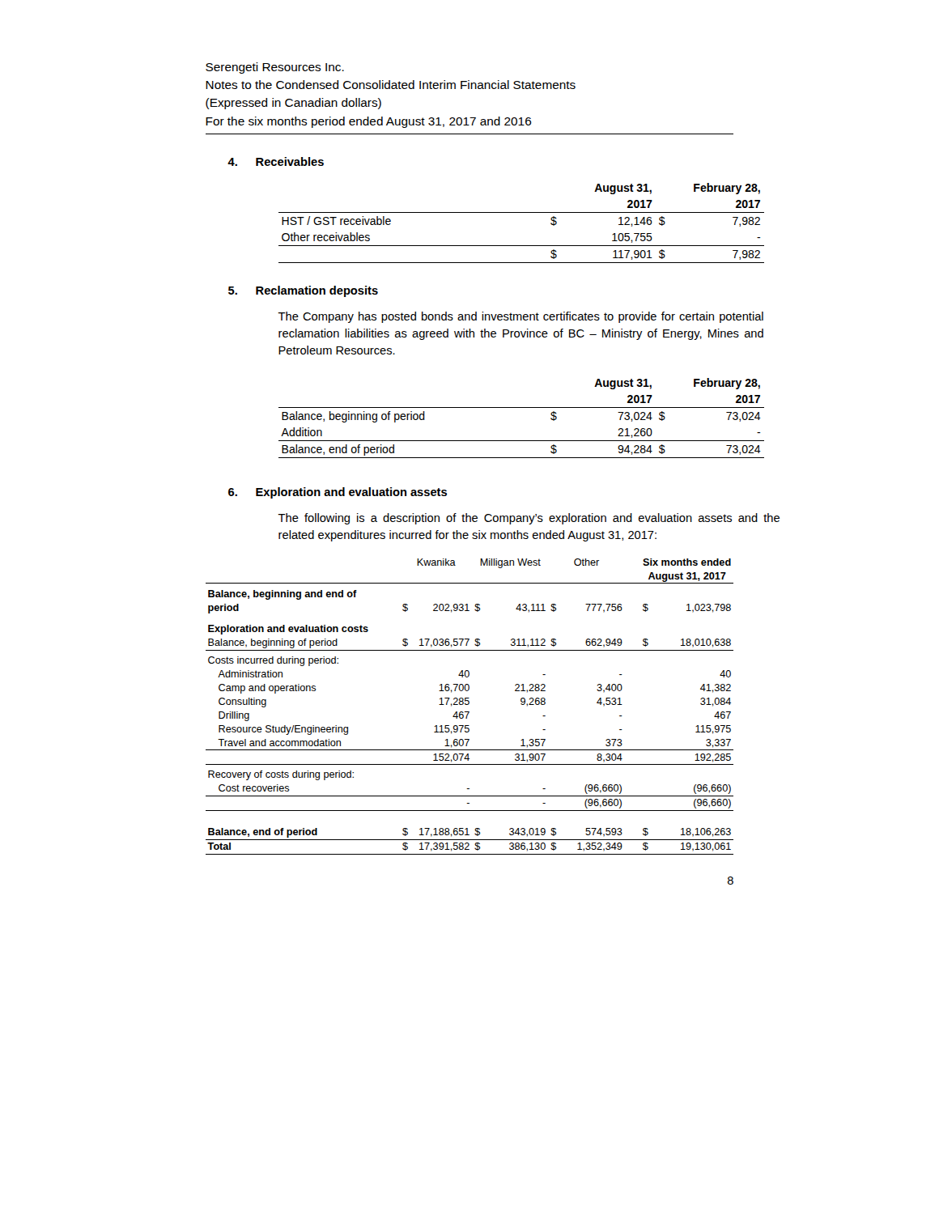Serengeti Resources Inc.
Notes to the Condensed Consolidated Interim Financial Statements
(Expressed in Canadian dollars)
For the six months period ended August 31, 2017 and 2016
4.
Receivables
| | | August 31, | | February 28, |
| | | 2017 | | 2017 |
| HST / GST receivable | $ | 12,146 | $ | 7,982 |
| Other receivables | | 105,755 | | - |
| | $ | 117,901 | $ | 7,982 |
5.
Reclamation deposits
The Company has posted bonds and investment certificates to provide for certain potential reclamation liabilities as agreed with the Province of BC – Ministry of Energy, Mines and Petroleum Resources.
| | | August 31, | | February 28, |
| | | 2017 | | 2017 |
| Balance, beginning of period | $ | 73,024 | $ | 73,024 |
| Addition | | 21,260 | | - |
| Balance, end of period | $ | 94,284 | $ | 73,024 |
6.
Exploration and evaluation assets
The following is a description of the Company’s exploration and evaluation assets and the related expenditures incurred for the six months ended August 31, 2017:
| | Kwanika | Milligan West | Other | | Six months ended |
| | | | | | August 31, 2017 |
| Balance, beginning and end of | | | | | |
| period | $ | 202,931 | $ | 43,111 | $ | 777,756 | | $ | 1,023,798 |
| Exploration and evaluation costs | | | | | |
| Balance, beginning of period | $ | 17,036,577 | $ | 311,112 | $ | 662,949 | | $ | 18,010,638 |
| Costs incurred during period: | | | | | |
| Administration | | 40 | | - | | - | | | 40 |
| Camp and operations | | 16,700 | | 21,282 | | 3,400 | | | 41,382 |
| Consulting | | 17,285 | | 9,268 | | 4,531 | | | 31,084 |
| Drilling | | 467 | | - | | - | | | 467 |
| Resource Study/Engineering | | 115,975 | | - | | - | | | 115,975 |
| Travel and accommodation | | 1,607 | | 1,357 | | 373 | | | 3,337 |
| | | 152,074 | | 31,907 | | 8,304 | | | 192,285 |
| Recovery of costs during period: | | | | | |
| Cost recoveries | | - | | - | | (96,660) | | | (96,660) |
| | | - | | - | | (96,660) | | | (96,660) |
| Balance, end of period | $ | 17,188,651 | $ | 343,019 | $ | 574,593 | | $ | 18,106,263 |
| Total | $ | 17,391,582 | $ | 386,130 | $ | 1,352,349 | | $ | 19,130,061 |
8